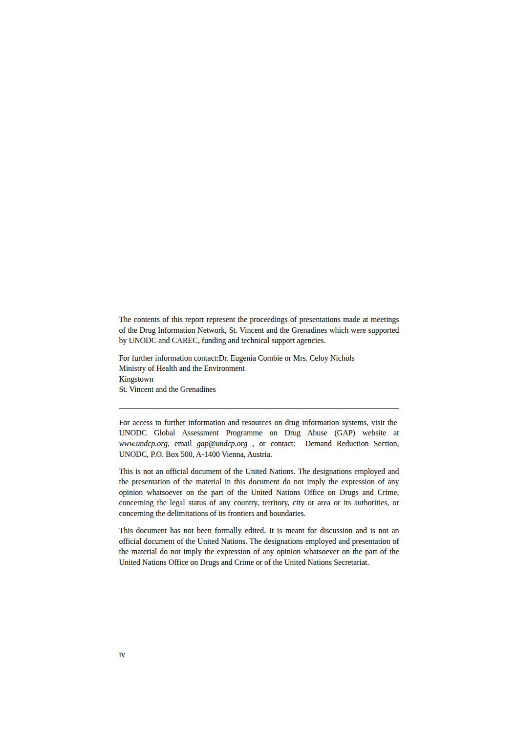The contents of this report represent the proceedings of presentations made at meetings of the Drug Information Network, St. Vincent and the Grenadines which were supported by UNODC and CAREC, funding and technical support agencies.
For further information contact:Dr. Eugenia Combie or Mrs. Celoy Nichols
Ministry of Health and the Environment
Kingstown
St. Vincent and the Grenadines
For access to further information and resources on drug information systems, visit the UNODC Global Assessment Programme on Drug Abuse (GAP) website at www.undcp.org, email gap@undcp.org , or contact: Demand Reduction Section, UNODC, P.O. Box 500, A-1400 Vienna, Austria.
This is not an official document of the United Nations. The designations employed and the presentation of the material in this document do not imply the expression of any opinion whatsoever on the part of the United Nations Office on Drugs and Crime, concerning the legal status of any country, territory, city or area or its authorities, or concerning the delimitations of its frontiers and boundaries.
This document has not been formally edited. It is meant for discussion and is not an official document of the United Nations. The designations employed and presentation of the material do not imply the expression of any opinion whatsoever on the part of the United Nations Office on Drugs and Crime or of the United Nations Secretariat.
iv